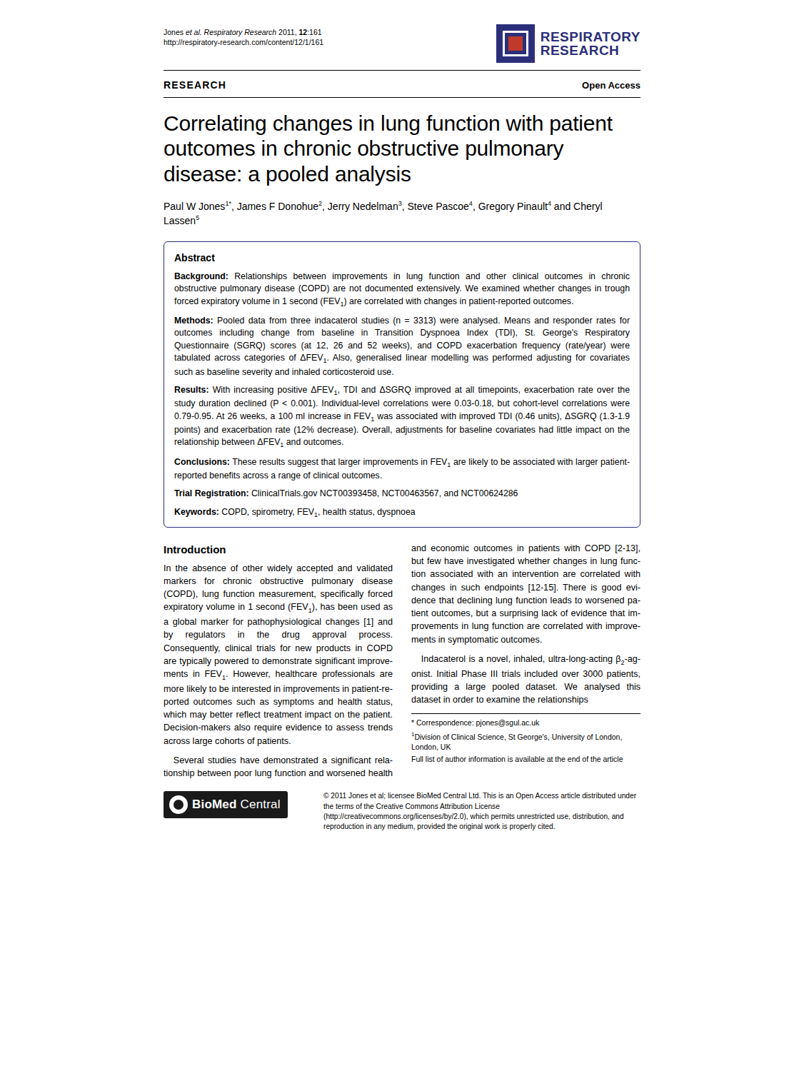Jones et al. Respiratory Research 2011, 12:161
http://respiratory-research.com/content/12/1/161
RESPIRATORY
RESEARCH
RESEARCH
Open Access
Correlating changes in lung function with patient outcomes in chronic obstructive pulmonary disease: a pooled analysis
Paul W Jones1*, James F Donohue2, Jerry Nedelman3, Steve Pascoe4, Gregory Pinault4 and Cheryl Lassen5
Abstract
Background: Relationships between improvements in lung function and other clinical outcomes in chronic obstructive pulmonary disease (COPD) are not documented extensively. We examined whether changes in trough forced expiratory volume in 1 second (FEV1) are correlated with changes in patient-reported outcomes.
Methods: Pooled data from three indacaterol studies (n = 3313) were analysed. Means and responder rates for outcomes including change from baseline in Transition Dyspnoea Index (TDI), St. George's Respiratory Questionnaire (SGRQ) scores (at 12, 26 and 52 weeks), and COPD exacerbation frequency (rate/year) were tabulated across categories of ΔFEV1. Also, generalised linear modelling was performed adjusting for covariates such as baseline severity and inhaled corticosteroid use.
Results: With increasing positive ΔFEV1, TDI and ΔSGRQ improved at all timepoints, exacerbation rate over the study duration declined (P < 0.001). Individual-level correlations were 0.03-0.18, but cohort-level correlations were 0.79-0.95. At 26 weeks, a 100 ml increase in FEV1 was associated with improved TDI (0.46 units), ΔSGRQ (1.3-1.9 points) and exacerbation rate (12% decrease). Overall, adjustments for baseline covariates had little impact on the relationship between ΔFEV1 and outcomes.
Conclusions: These results suggest that larger improvements in FEV1 are likely to be associated with larger patient-reported benefits across a range of clinical outcomes.
Trial Registration: ClinicalTrials.gov NCT00393458, NCT00463567, and NCT00624286
Keywords: COPD, spirometry, FEV1, health status, dyspnoea
Introduction
In the absence of other widely accepted and validated markers for chronic obstructive pulmonary disease (COPD), lung function measurement, specifically forced expiratory volume in 1 second (FEV1), has been used as a global marker for pathophysiological changes [1] and by regulators in the drug approval process. Consequently, clinical trials for new products in COPD are typically powered to demonstrate significant improvements in FEV1. However, healthcare professionals are more likely to be interested in improvements in patient-reported outcomes such as symptoms and health status, which may better reflect treatment impact on the patient. Decision-makers also require evidence to assess trends across large cohorts of patients.
Several studies have demonstrated a significant relationship between poor lung function and worsened health and economic outcomes in patients with COPD [2-13], but few have investigated whether changes in lung function associated with an intervention are correlated with changes in such endpoints [12-15]. There is good evidence that declining lung function leads to worsened patient outcomes, but a surprising lack of evidence that improvements in lung function are correlated with improvements in symptomatic outcomes.
Indacaterol is a novel, inhaled, ultra-long-acting β2-agonist. Initial Phase III trials included over 3000 patients, providing a large pooled dataset. We analysed this dataset in order to examine the relationships
* Correspondence: pjones@sgul.ac.uk
1Division of Clinical Science, St George's, University of London, London, UK
Full list of author information is available at the end of the article
BioMed Central
© 2011 Jones et al; licensee BioMed Central Ltd. This is an Open Access article distributed under the terms of the Creative Commons Attribution License (http://creativecommons.org/licenses/by/2.0), which permits unrestricted use, distribution, and reproduction in any medium, provided the original work is properly cited.